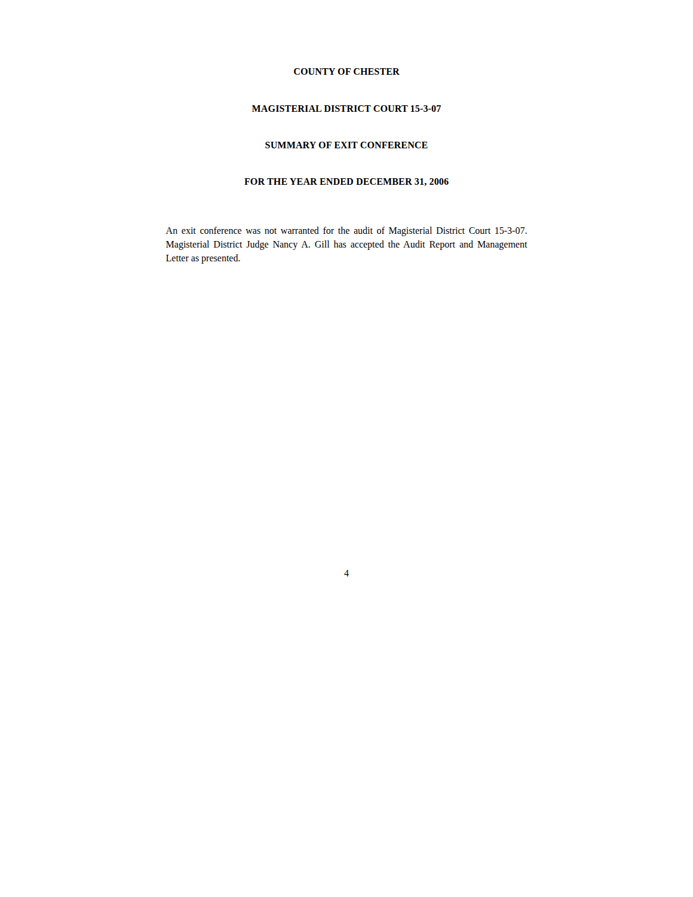COUNTY OF CHESTER
MAGISTERIAL DISTRICT COURT 15-3-07
SUMMARY OF EXIT CONFERENCE
FOR THE YEAR ENDED DECEMBER 31, 2006
An exit conference was not warranted for the audit of Magisterial District Court 15-3-07. Magisterial District Judge Nancy A. Gill has accepted the Audit Report and Management Letter as presented.
4